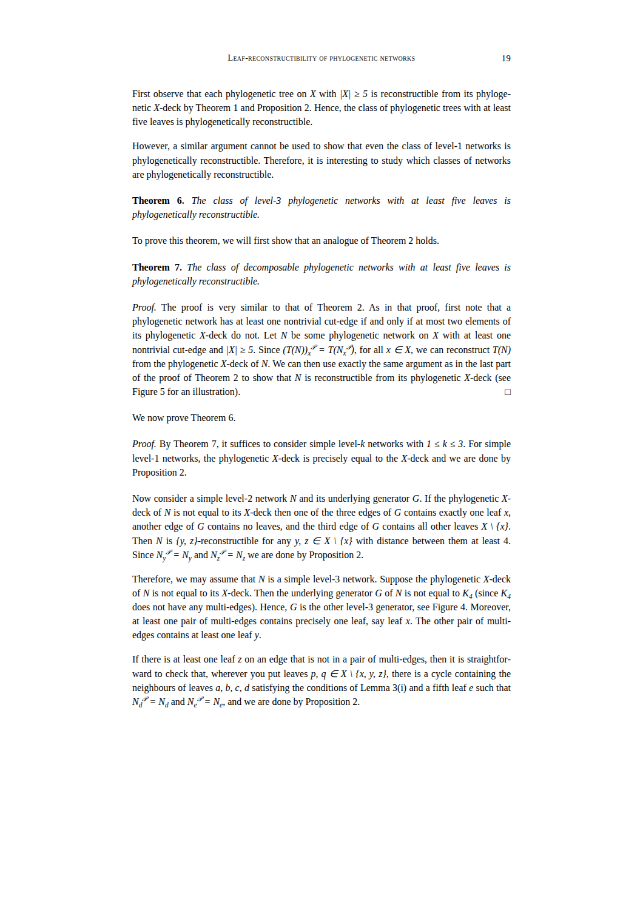Leaf-reconstructibility of phylogenetic networks 19
First observe that each phylogenetic tree on X with |X| ≥ 5 is reconstructible from its phylogenetic X-deck by Theorem 1 and Proposition 2. Hence, the class of phylogenetic trees with at least five leaves is phylogenetically reconstructible.
However, a similar argument cannot be used to show that even the class of level-1 networks is phylogenetically reconstructible. Therefore, it is interesting to study which classes of networks are phylogenetically reconstructible.
Theorem 6. The class of level-3 phylogenetic networks with at least five leaves is phylogenetically reconstructible.
To prove this theorem, we will first show that an analogue of Theorem 2 holds.
Theorem 7. The class of decomposable phylogenetic networks with at least five leaves is phylogenetically reconstructible.
Proof. The proof is very similar to that of Theorem 2. As in that proof, first note that a phylogenetic network has at least one nontrivial cut-edge if and only if at most two elements of its phylogenetic X-deck do not. Let N be some phylogenetic network on X with at least one nontrivial cut-edge and |X| ≥ 5. Since (T(N))x𝒫 = T(Nx𝒫), for all x ∈ X, we can reconstruct T(N) from the phylogenetic X-deck of N. We can then use exactly the same argument as in the last part of the proof of Theorem 2 to show that N is reconstructible from its phylogenetic X-deck (see Figure 5 for an illustration).□
We now prove Theorem 6.
Proof. By Theorem 7, it suffices to consider simple level-k networks with 1 ≤ k ≤ 3. For simple level-1 networks, the phylogenetic X-deck is precisely equal to the X-deck and we are done by Proposition 2.
Now consider a simple level-2 network N and its underlying generator G. If the phylogenetic X-deck of N is not equal to its X-deck then one of the three edges of G contains exactly one leaf x, another edge of G contains no leaves, and the third edge of G contains all other leaves X \ {x}. Then N is {y, z}-reconstructible for any y, z ∈ X \ {x} with distance between them at least 4. Since Ny𝒫 = Ny and Nz𝒫 = Nz we are done by Proposition 2.
Therefore, we may assume that N is a simple level-3 network. Suppose the phylogenetic X-deck of N is not equal to its X-deck. Then the underlying generator G of N is not equal to K4 (since K4 does not have any multi-edges). Hence, G is the other level-3 generator, see Figure 4. Moreover, at least one pair of multi-edges contains precisely one leaf, say leaf x. The other pair of multi-edges contains at least one leaf y.
If there is at least one leaf z on an edge that is not in a pair of multi-edges, then it is straightforward to check that, wherever you put leaves p, q ∈ X \ {x, y, z}, there is a cycle containing the neighbours of leaves a, b, c, d satisfying the conditions of Lemma 3(i) and a fifth leaf e such that Nd𝒫 = Nd and Ne𝒫 = Ne, and we are done by Proposition 2.